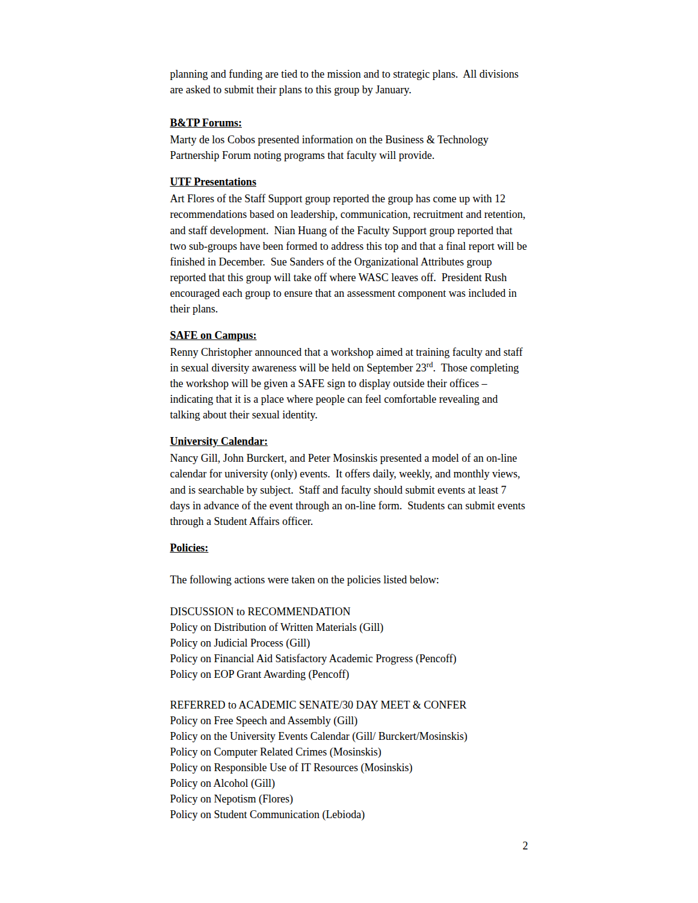planning and funding are tied to the mission and to strategic plans. All divisions are asked to submit their plans to this group by January.
B&TP Forums:
Marty de los Cobos presented information on the Business & Technology Partnership Forum noting programs that faculty will provide.
UTF Presentations
Art Flores of the Staff Support group reported the group has come up with 12 recommendations based on leadership, communication, recruitment and retention, and staff development. Nian Huang of the Faculty Support group reported that two sub-groups have been formed to address this top and that a final report will be finished in December. Sue Sanders of the Organizational Attributes group reported that this group will take off where WASC leaves off. President Rush encouraged each group to ensure that an assessment component was included in their plans.
SAFE on Campus:
Renny Christopher announced that a workshop aimed at training faculty and staff in sexual diversity awareness will be held on September 23rd. Those completing the workshop will be given a SAFE sign to display outside their offices – indicating that it is a place where people can feel comfortable revealing and talking about their sexual identity.
University Calendar:
Nancy Gill, John Burckert, and Peter Mosinskis presented a model of an on-line calendar for university (only) events. It offers daily, weekly, and monthly views, and is searchable by subject. Staff and faculty should submit events at least 7 days in advance of the event through an on-line form. Students can submit events through a Student Affairs officer.
Policies:
The following actions were taken on the policies listed below:
DISCUSSION to RECOMMENDATION
Policy on Distribution of Written Materials (Gill)
Policy on Judicial Process (Gill)
Policy on Financial Aid Satisfactory Academic Progress (Pencoff)
Policy on EOP Grant Awarding (Pencoff)
REFERRED to ACADEMIC SENATE/30 DAY MEET & CONFER
Policy on Free Speech and Assembly (Gill)
Policy on the University Events Calendar (Gill/ Burckert/Mosinskis)
Policy on Computer Related Crimes (Mosinskis)
Policy on Responsible Use of IT Resources (Mosinskis)
Policy on Alcohol (Gill)
Policy on Nepotism (Flores)
Policy on Student Communication (Lebioda)
2